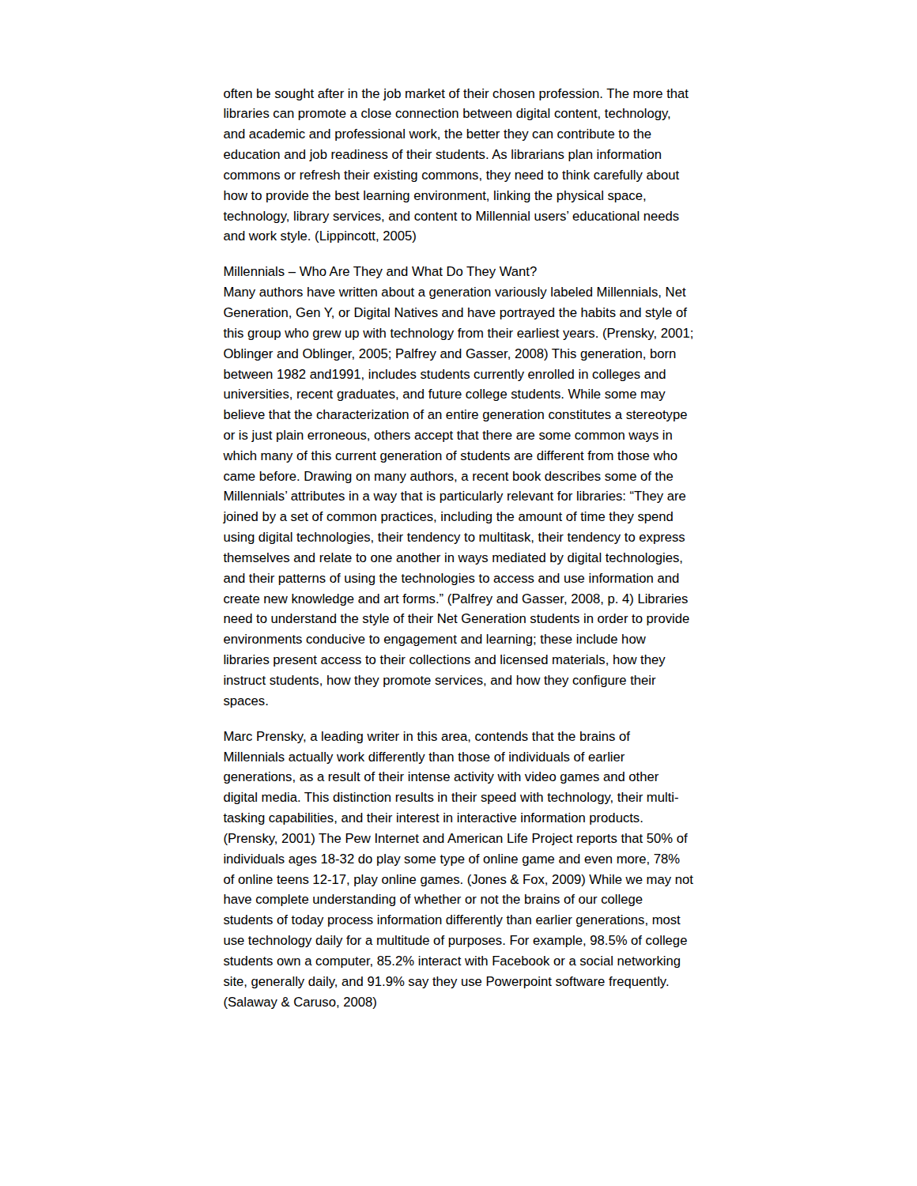often be sought after in the job market of their chosen profession. The more that libraries can promote a close connection between digital content, technology, and academic and professional work, the better they can contribute to the education and job readiness of their students. As librarians plan information commons or refresh their existing commons, they need to think carefully about how to provide the best learning environment, linking the physical space, technology, library services, and content to Millennial users’ educational needs and work style. (Lippincott, 2005)
Millennials – Who Are They and What Do They Want?
Many authors have written about a generation variously labeled Millennials, Net Generation, Gen Y, or Digital Natives and have portrayed the habits and style of this group who grew up with technology from their earliest years. (Prensky, 2001; Oblinger and Oblinger, 2005; Palfrey and Gasser, 2008) This generation, born between 1982 and1991, includes students currently enrolled in colleges and universities, recent graduates, and future college students. While some may believe that the characterization of an entire generation constitutes a stereotype or is just plain erroneous, others accept that there are some common ways in which many of this current generation of students are different from those who came before. Drawing on many authors, a recent book describes some of the Millennials’ attributes in a way that is particularly relevant for libraries: “They are joined by a set of common practices, including the amount of time they spend using digital technologies, their tendency to multitask, their tendency to express themselves and relate to one another in ways mediated by digital technologies, and their patterns of using the technologies to access and use information and create new knowledge and art forms.” (Palfrey and Gasser, 2008, p. 4) Libraries need to understand the style of their Net Generation students in order to provide environments conducive to engagement and learning; these include how libraries present access to their collections and licensed materials, how they instruct students, how they promote services, and how they configure their spaces.
Marc Prensky, a leading writer in this area, contends that the brains of Millennials actually work differently than those of individuals of earlier generations, as a result of their intense activity with video games and other digital media. This distinction results in their speed with technology, their multi-tasking capabilities, and their interest in interactive information products. (Prensky, 2001) The Pew Internet and American Life Project reports that 50% of individuals ages 18-32 do play some type of online game and even more, 78% of online teens 12-17, play online games. (Jones & Fox, 2009) While we may not have complete understanding of whether or not the brains of our college students of today process information differently than earlier generations, most use technology daily for a multitude of purposes. For example, 98.5% of college students own a computer, 85.2% interact with Facebook or a social networking site, generally daily, and 91.9% say they use Powerpoint software frequently. (Salaway & Caruso, 2008)